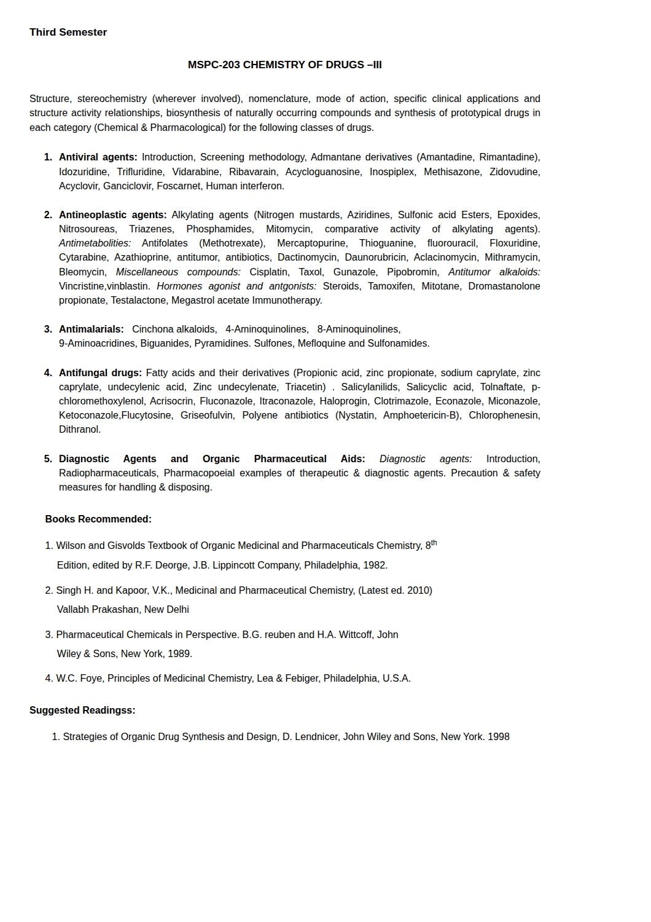Third Semester
MSPC-203 CHEMISTRY OF DRUGS –III
Structure, stereochemistry (wherever involved), nomenclature, mode of action, specific clinical applications and structure activity relationships, biosynthesis of naturally occurring compounds and synthesis of prototypical drugs in each category (Chemical & Pharmacological) for the following classes of drugs.
Antiviral agents: Introduction, Screening methodology, Admantane derivatives (Amantadine, Rimantadine), Idozuridine, Trifluridine, Vidarabine, Ribavarain, Acycloguanosine, Inospiplex, Methisazone, Zidovudine, Acyclovir, Ganciclovir, Foscarnet, Human interferon.
Antineoplastic agents: Alkylating agents (Nitrogen mustards, Aziridines, Sulfonic acid Esters, Epoxides, Nitrosoureas, Triazenes, Phosphamides, Mitomycin, comparative activity of alkylating agents). Antimetabolities: Antifolates (Methotrexate), Mercaptopurine, Thioguanine, fluorouracil, Floxuridine, Cytarabine, Azathioprine, antitumor, antibiotics, Dactinomycin, Daunorubricin, Aclacinomycin, Mithramycin, Bleomycin, Miscellaneous compounds: Cisplatin, Taxol, Gunazole, Pipobromin, Antitumor alkaloids: Vincristine,vinblastin. Hormones agonist and antgonists: Steroids, Tamoxifen, Mitotane, Dromastanolone propionate, Testalactone, Megastrol acetate Immunotherapy.
Antimalarials: Cinchona alkaloids, 4-Aminoquinolines, 8-Aminoquinolines,
9-Aminoacridines, Biguanides, Pyramidines. Sulfones, Mefloquine and Sulfonamides.
Antifungal drugs: Fatty acids and their derivatives (Propionic acid, zinc propionate, sodium caprylate, zinc caprylate, undecylenic acid, Zinc undecylenate, Triacetin) . Salicylanilids, Salicyclic acid, Tolnaftate, p-chloromethoxylenol, Acrisocrin, Fluconazole, Itraconazole, Haloprogin, Clotrimazole, Econazole, Miconazole, Ketoconazole,Flucytosine, Griseofulvin, Polyene antibiotics (Nystatin, Amphoetericin-B), Chlorophenesin, Dithranol.
Diagnostic Agents and Organic Pharmaceutical Aids: Diagnostic agents: Introduction, Radiopharmaceuticals, Pharmacopoeial examples of therapeutic & diagnostic agents. Precaution & safety measures for handling & disposing.
Books Recommended:
1. Wilson and Gisvolds Textbook of Organic Medicinal and Pharmaceuticals Chemistry, 8th
Edition, edited by R.F. Deorge, J.B. Lippincott Company, Philadelphia, 1982.
2. Singh H. and Kapoor, V.K., Medicinal and Pharmaceutical Chemistry, (Latest ed. 2010)
Vallabh Prakashan, New Delhi
3. Pharmaceutical Chemicals in Perspective. B.G. reuben and H.A. Wittcoff, John
Wiley & Sons, New York, 1989.
4. W.C. Foye, Principles of Medicinal Chemistry, Lea & Febiger, Philadelphia, U.S.A.
Suggested Readingss:
Strategies of Organic Drug Synthesis and Design, D. Lendnicer, John Wiley and Sons, New York. 1998